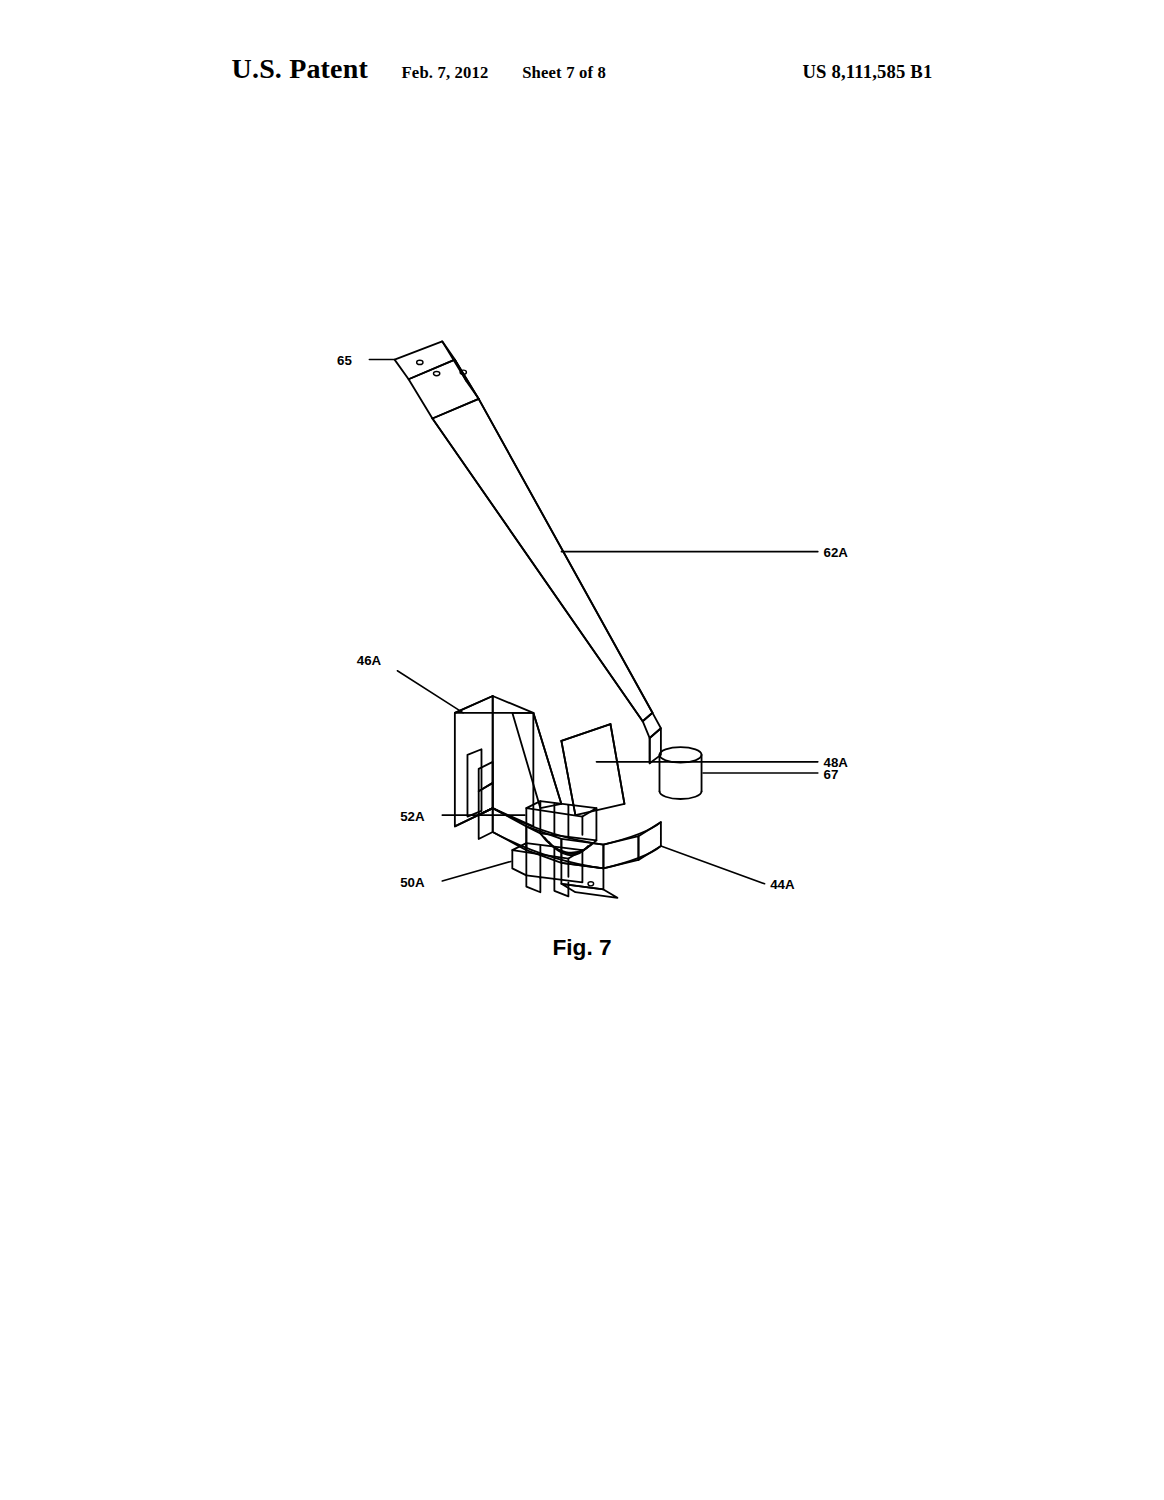U.S. Patent Feb. 7, 2012 Sheet 7 of 8 US 8,111,585 B1
65 62A 46A 48A 67 52A 50A 44A
Fig. 7